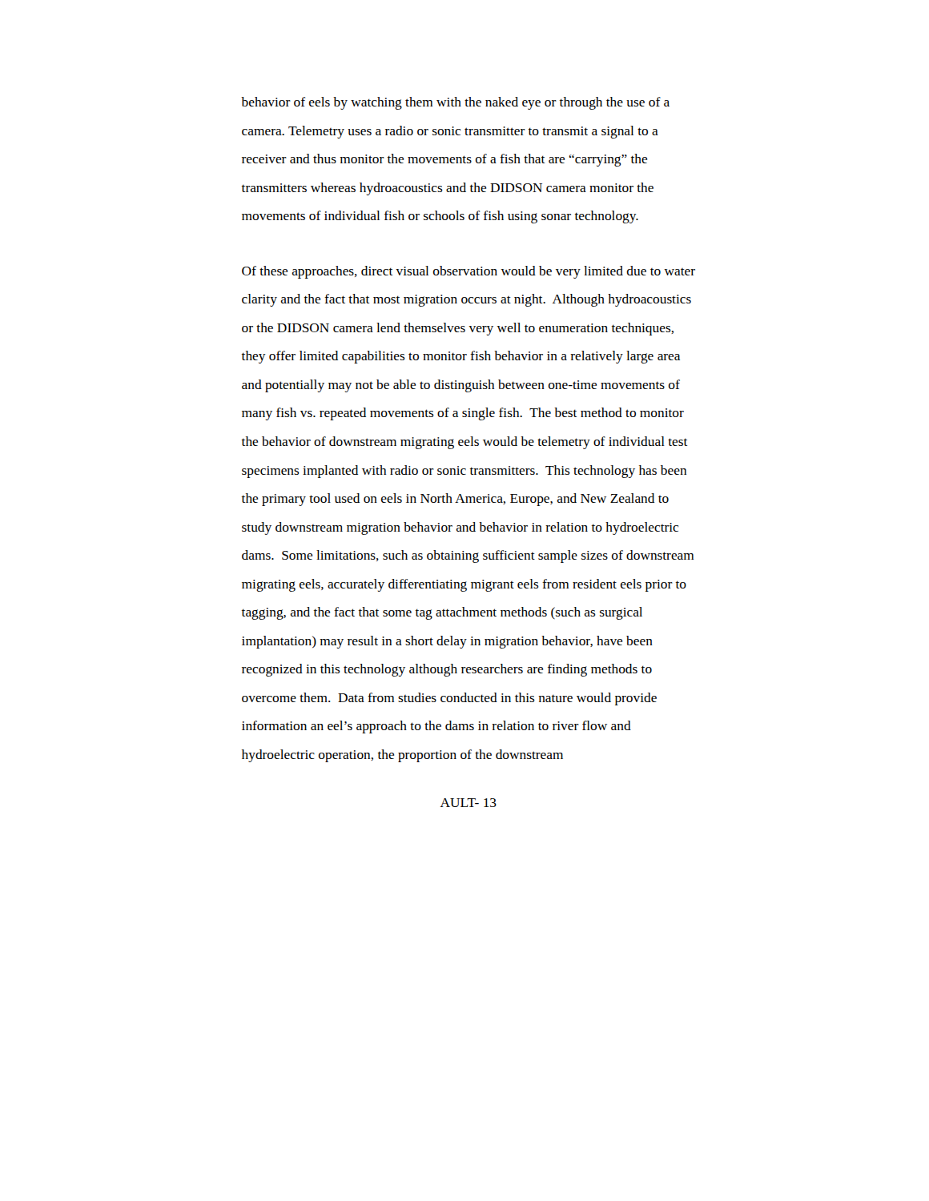behavior of eels by watching them with the naked eye or through the use of a camera. Telemetry uses a radio or sonic transmitter to transmit a signal to a receiver and thus monitor the movements of a fish that are “carrying” the transmitters whereas hydroacoustics and the DIDSON camera monitor the movements of individual fish or schools of fish using sonar technology.
Of these approaches, direct visual observation would be very limited due to water clarity and the fact that most migration occurs at night. Although hydroacoustics or the DIDSON camera lend themselves very well to enumeration techniques, they offer limited capabilities to monitor fish behavior in a relatively large area and potentially may not be able to distinguish between one-time movements of many fish vs. repeated movements of a single fish. The best method to monitor the behavior of downstream migrating eels would be telemetry of individual test specimens implanted with radio or sonic transmitters. This technology has been the primary tool used on eels in North America, Europe, and New Zealand to study downstream migration behavior and behavior in relation to hydroelectric dams. Some limitations, such as obtaining sufficient sample sizes of downstream migrating eels, accurately differentiating migrant eels from resident eels prior to tagging, and the fact that some tag attachment methods (such as surgical implantation) may result in a short delay in migration behavior, have been recognized in this technology although researchers are finding methods to overcome them. Data from studies conducted in this nature would provide information an eel’s approach to the dams in relation to river flow and hydroelectric operation, the proportion of the downstream
AULT- 13